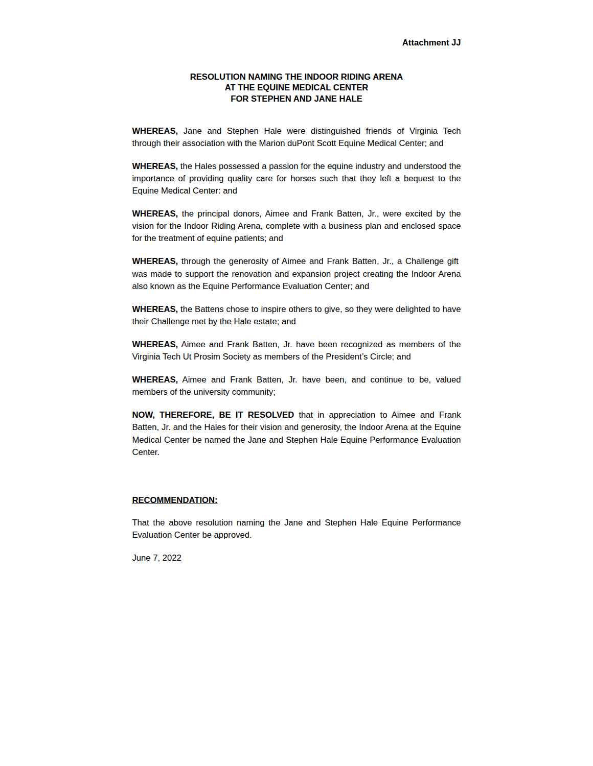Attachment JJ
Resolution Naming the Indoor Riding Arena
at the Equine Medical Center
for Stephen and Jane Hale
WHEREAS, Jane and Stephen Hale were distinguished friends of Virginia Tech through their association with the Marion duPont Scott Equine Medical Center; and
WHEREAS, the Hales possessed a passion for the equine industry and understood the importance of providing quality care for horses such that they left a bequest to the Equine Medical Center: and
WHEREAS, the principal donors, Aimee and Frank Batten, Jr., were excited by the vision for the Indoor Riding Arena, complete with a business plan and enclosed space for the treatment of equine patients; and
WHEREAS, through the generosity of Aimee and Frank Batten, Jr., a Challenge gift was made to support the renovation and expansion project creating the Indoor Arena also known as the Equine Performance Evaluation Center; and
WHEREAS, the Battens chose to inspire others to give, so they were delighted to have their Challenge met by the Hale estate; and
WHEREAS, Aimee and Frank Batten, Jr. have been recognized as members of the Virginia Tech Ut Prosim Society as members of the President’s Circle; and
WHEREAS, Aimee and Frank Batten, Jr. have been, and continue to be, valued members of the university community;
NOW, THEREFORE, BE IT RESOLVED that in appreciation to Aimee and Frank Batten, Jr. and the Hales for their vision and generosity, the Indoor Arena at the Equine Medical Center be named the Jane and Stephen Hale Equine Performance Evaluation Center.
RECOMMENDATION:
That the above resolution naming the Jane and Stephen Hale Equine Performance Evaluation Center be approved.
June 7, 2022